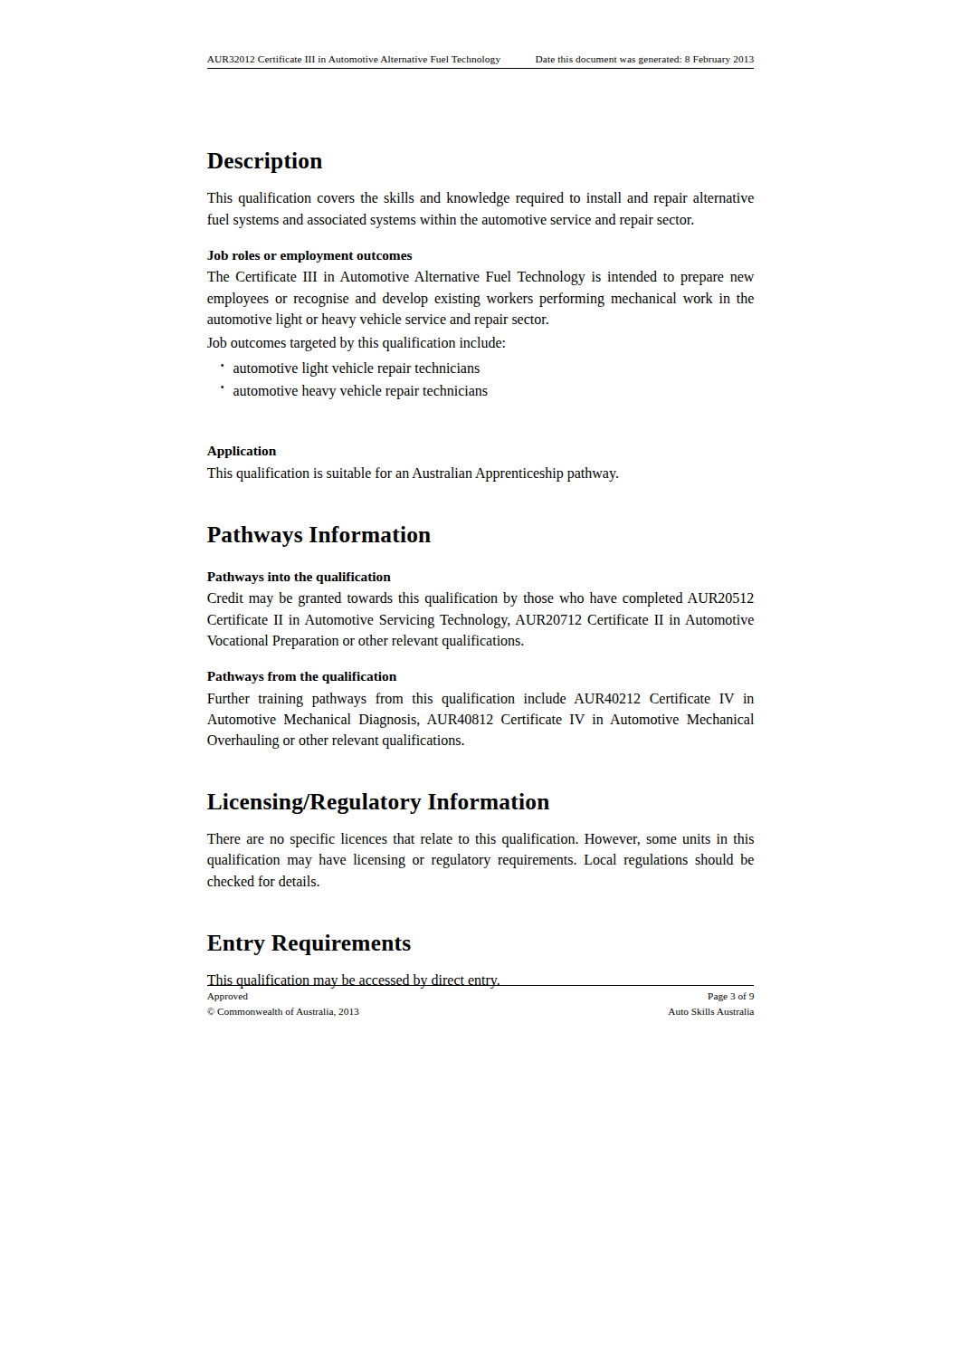AUR32012 Certificate III in Automotive Alternative Fuel Technology
Date this document was generated: 8 February 2013
Description
This qualification covers the skills and knowledge required to install and repair alternative fuel systems and associated systems within the automotive service and repair sector.
Job roles or employment outcomes
The Certificate III in Automotive Alternative Fuel Technology is intended to prepare new employees or recognise and develop existing workers performing mechanical work in the automotive light or heavy vehicle service and repair sector.
Job outcomes targeted by this qualification include:
automotive light vehicle repair technicians
automotive heavy vehicle repair technicians
Application
This qualification is suitable for an Australian Apprenticeship pathway.
Pathways Information
Pathways into the qualification
Credit may be granted towards this qualification by those who have completed AUR20512 Certificate II in Automotive Servicing Technology, AUR20712 Certificate II in Automotive Vocational Preparation or other relevant qualifications.
Pathways from the qualification
Further training pathways from this qualification include AUR40212 Certificate IV in Automotive Mechanical Diagnosis, AUR40812 Certificate IV in Automotive Mechanical Overhauling or other relevant qualifications.
Licensing/Regulatory Information
There are no specific licences that relate to this qualification. However, some units in this qualification may have licensing or regulatory requirements. Local regulations should be checked for details.
Entry Requirements
This qualification may be accessed by direct entry.
Approved Page 3 of 9
© Commonwealth of Australia, 2013 Auto Skills Australia